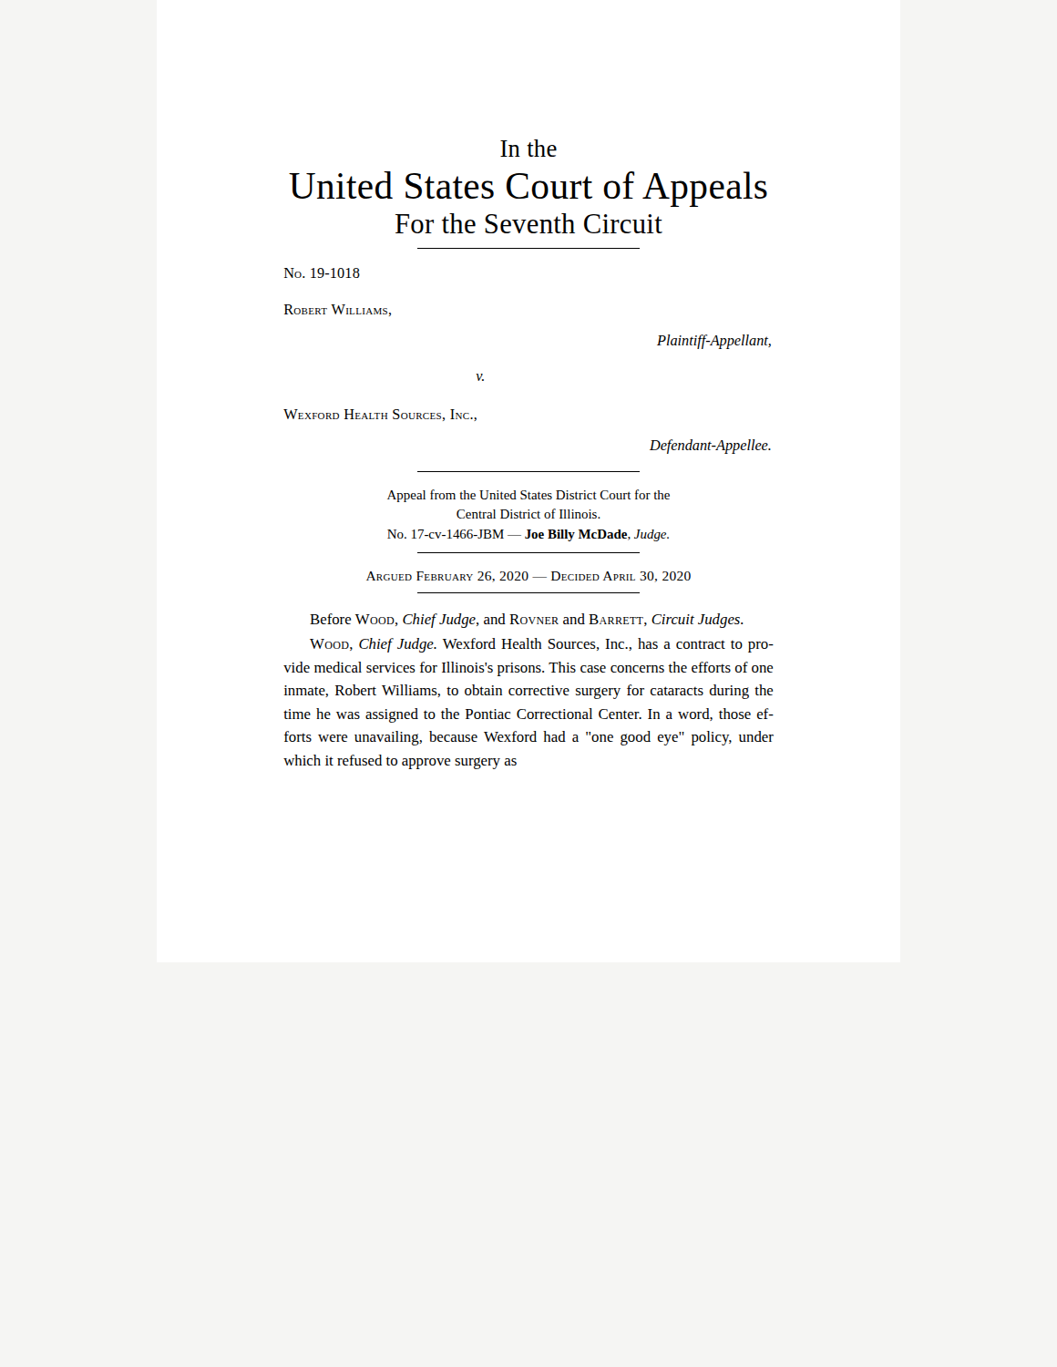In the United States Court of Appeals For the Seventh Circuit
No. 19-1018
Robert Williams,
Plaintiff-Appellant,
v.
Wexford Health Sources, Inc.,
Defendant-Appellee.
Appeal from the United States District Court for the
Central District of Illinois.
No. 17-cv-1466-JBM — Joe Billy McDade, Judge.
Argued February 26, 2020 — Decided April 30, 2020
Before Wood, Chief Judge, and Rovner and Barrett, Circuit Judges.
Wood, Chief Judge. Wexford Health Sources, Inc., has a contract to provide medical services for Illinois's prisons. This case concerns the efforts of one inmate, Robert Williams, to obtain corrective surgery for cataracts during the time he was assigned to the Pontiac Correctional Center. In a word, those efforts were unavailing, because Wexford had a "one good eye" policy, under which it refused to approve surgery as